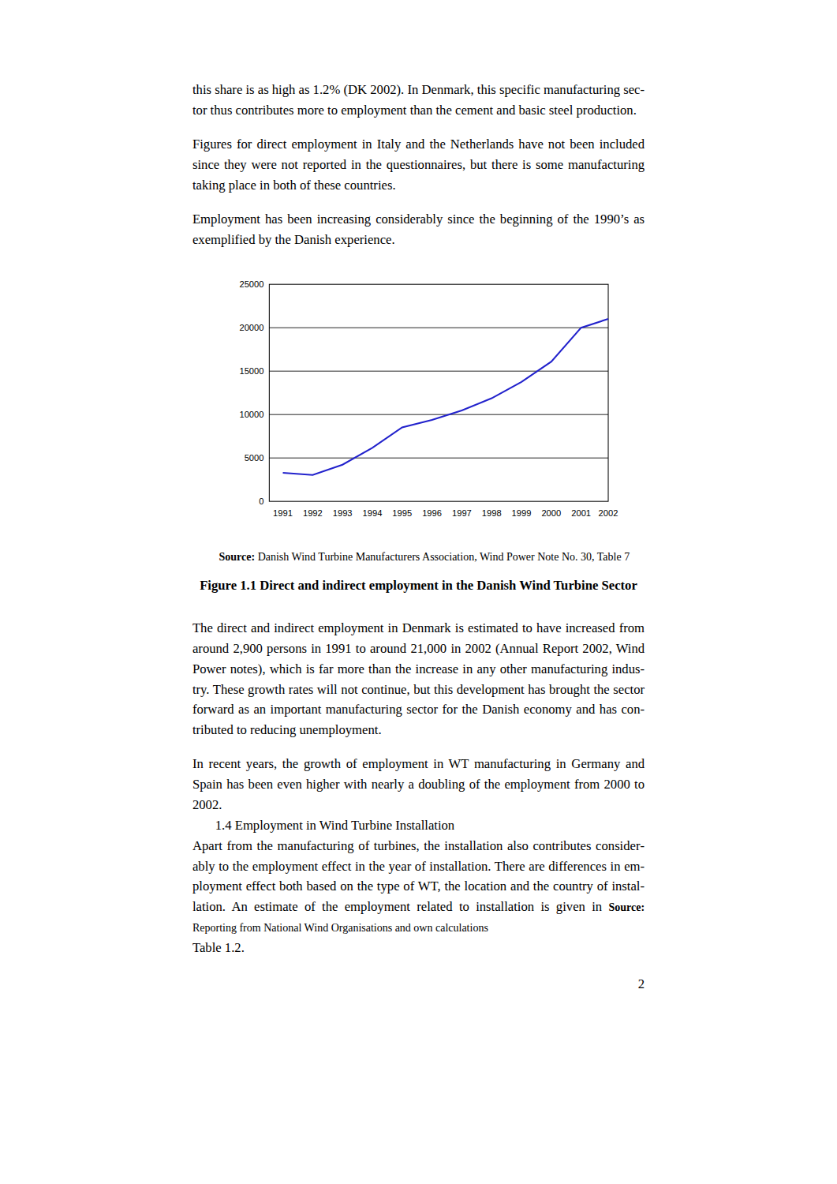this share is as high as 1.2% (DK 2002). In Denmark, this specific manufacturing sector thus contributes more to employment than the cement and basic steel production.
Figures for direct employment in Italy and the Netherlands have not been included since they were not reported in the questionnaires, but there is some manufacturing taking place in both of these countries.
Employment has been increasing considerably since the beginning of the 1990’s as exemplified by the Danish experience.
25000 20000 15000 10000 5000 0 1991 1992 1993 1994 1995 1996 1997 1998 1999 2000 2001 2002
Source: Danish Wind Turbine Manufacturers Association, Wind Power Note No. 30, Table 7
Figure 1.1 Direct and indirect employment in the Danish Wind Turbine Sector
The direct and indirect employment in Denmark is estimated to have increased from around 2,900 persons in 1991 to around 21,000 in 2002 (Annual Report 2002, Wind Power notes), which is far more than the increase in any other manufacturing industry. These growth rates will not continue, but this development has brought the sector forward as an important manufacturing sector for the Danish economy and has contributed to reducing unemployment.
In recent years, the growth of employment in WT manufacturing in Germany and Spain has been even higher with nearly a doubling of the employment from 2000 to 2002.
1.4 Employment in Wind Turbine Installation
Apart from the manufacturing of turbines, the installation also contributes considerably to the employment effect in the year of installation. There are differences in employment effect both based on the type of WT, the location and the country of installation. An estimate of the employment related to installation is given in Source: Reporting from National Wind Organisations and own calculations
Table 1.2.
2